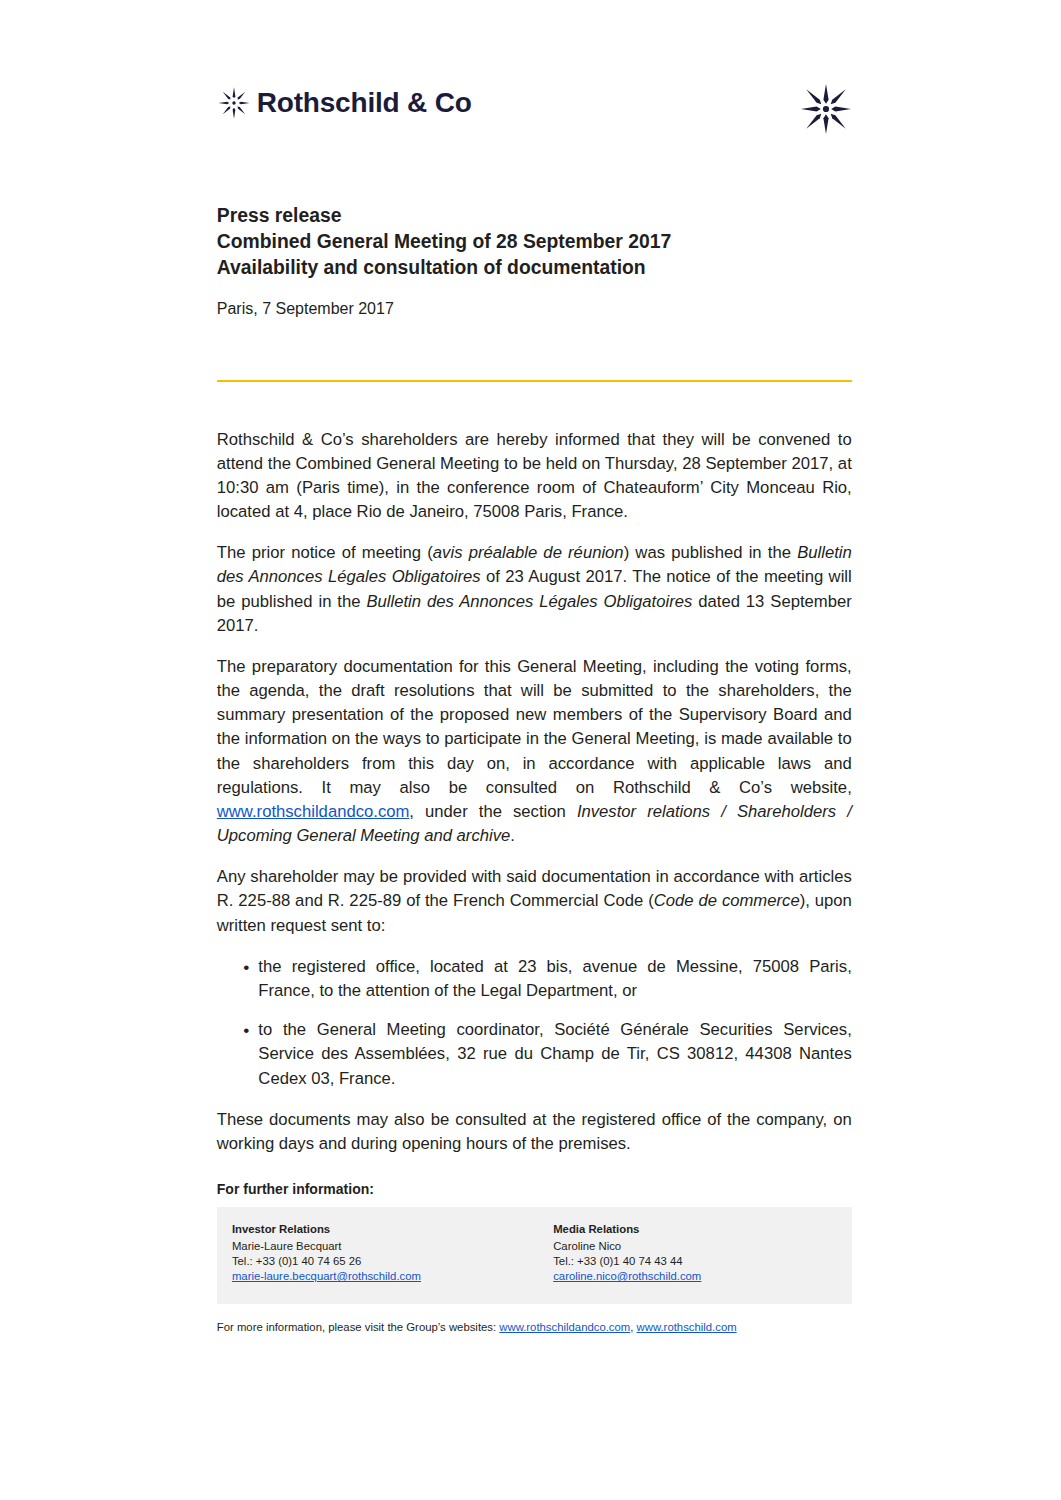Rothschild & Co
Press release Combined General Meeting of 28 September 2017 Availability and consultation of documentation
Paris, 7 September 2017
Rothschild & Co’s shareholders are hereby informed that they will be convened to attend the Combined General Meeting to be held on Thursday, 28 September 2017, at 10:30 am (Paris time), in the conference room of Chateauform’ City Monceau Rio, located at 4, place Rio de Janeiro, 75008 Paris, France.
The prior notice of meeting (avis préalable de réunion) was published in the Bulletin des Annonces Légales Obligatoires of 23 August 2017. The notice of the meeting will be published in the Bulletin des Annonces Légales Obligatoires dated 13 September 2017.
The preparatory documentation for this General Meeting, including the voting forms, the agenda, the draft resolutions that will be submitted to the shareholders, the summary presentation of the proposed new members of the Supervisory Board and the information on the ways to participate in the General Meeting, is made available to the shareholders from this day on, in accordance with applicable laws and regulations. It may also be consulted on Rothschild & Co’s website, www.rothschildandco.com, under the section Investor relations / Shareholders / Upcoming General Meeting and archive.
Any shareholder may be provided with said documentation in accordance with articles R. 225-88 and R. 225-89 of the French Commercial Code (Code de commerce), upon written request sent to:
the registered office, located at 23 bis, avenue de Messine, 75008 Paris, France, to the attention of the Legal Department, or
to the General Meeting coordinator, Société Générale Securities Services, Service des Assemblées, 32 rue du Champ de Tir, CS 30812, 44308 Nantes Cedex 03, France.
These documents may also be consulted at the registered office of the company, on working days and during opening hours of the premises.
For further information:
Investor Relations
Marie-Laure Becquart
Tel.: +33 (0)1 40 74 65 26
marie-laure.becquart@rothschild.com
Media Relations
Caroline Nico
Tel.: +33 (0)1 40 74 43 44
caroline.nico@rothschild.com
For more information, please visit the Group’s websites: www.rothschildandco.com, www.rothschild.com